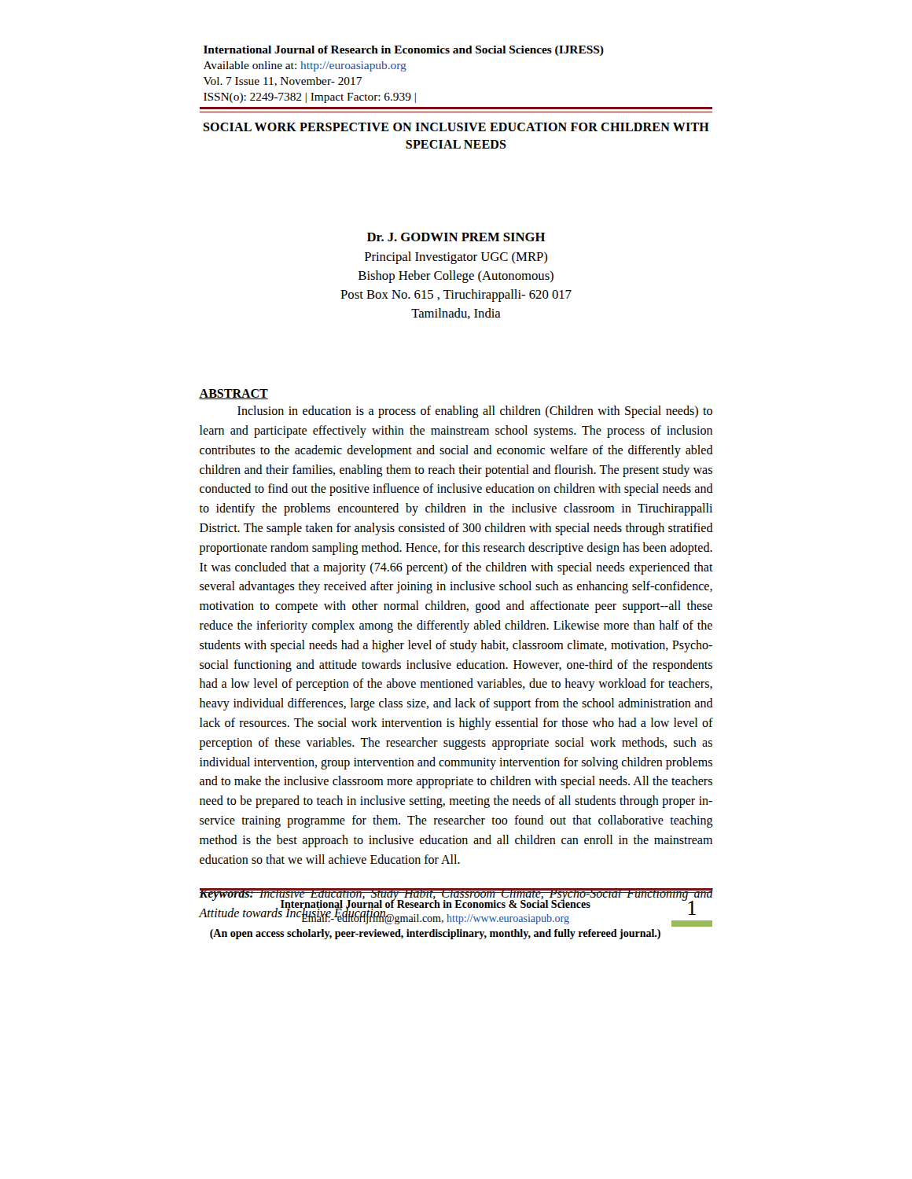International Journal of Research in Economics and Social Sciences (IJRESS)
Available online at: http://euroasiapub.org
Vol. 7 Issue 11, November- 2017
ISSN(o): 2249-7382 | Impact Factor: 6.939 |
SOCIAL WORK PERSPECTIVE ON INCLUSIVE EDUCATION FOR CHILDREN WITH
SPECIAL NEEDS
Dr. J. GODWIN PREM SINGH
Principal Investigator UGC (MRP)
Bishop Heber College (Autonomous)
Post Box No. 615 , Tiruchirappalli- 620 017
Tamilnadu, India
ABSTRACT
Inclusion in education is a process of enabling all children (Children with Special needs) to learn and participate effectively within the mainstream school systems. The process of inclusion contributes to the academic development and social and economic welfare of the differently abled children and their families, enabling them to reach their potential and flourish. The present study was conducted to find out the positive influence of inclusive education on children with special needs and to identify the problems encountered by children in the inclusive classroom in Tiruchirappalli District. The sample taken for analysis consisted of 300 children with special needs through stratified proportionate random sampling method. Hence, for this research descriptive design has been adopted. It was concluded that a majority (74.66 percent) of the children with special needs experienced that several advantages they received after joining in inclusive school such as enhancing self-confidence, motivation to compete with other normal children, good and affectionate peer support--all these reduce the inferiority complex among the differently abled children. Likewise more than half of the students with special needs had a higher level of study habit, classroom climate, motivation, Psycho-social functioning and attitude towards inclusive education. However, one-third of the respondents had a low level of perception of the above mentioned variables, due to heavy workload for teachers, heavy individual differences, large class size, and lack of support from the school administration and lack of resources. The social work intervention is highly essential for those who had a low level of perception of these variables. The researcher suggests appropriate social work methods, such as individual intervention, group intervention and community intervention for solving children problems and to make the inclusive classroom more appropriate to children with special needs. All the teachers need to be prepared to teach in inclusive setting, meeting the needs of all students through proper in-service training programme for them. The researcher too found out that collaborative teaching method is the best approach to inclusive education and all children can enroll in the mainstream education so that we will achieve Education for All.
Keywords: Inclusive Education, Study Habit, Classroom Climate, Psycho-Social Functioning and Attitude towards Inclusive Education.
International Journal of Research in Economics & Social Sciences
Email:- editorijrim@gmail.com, http://www.euroasiapub.org
(An open access scholarly, peer-reviewed, interdisciplinary, monthly, and fully refereed journal.)
1